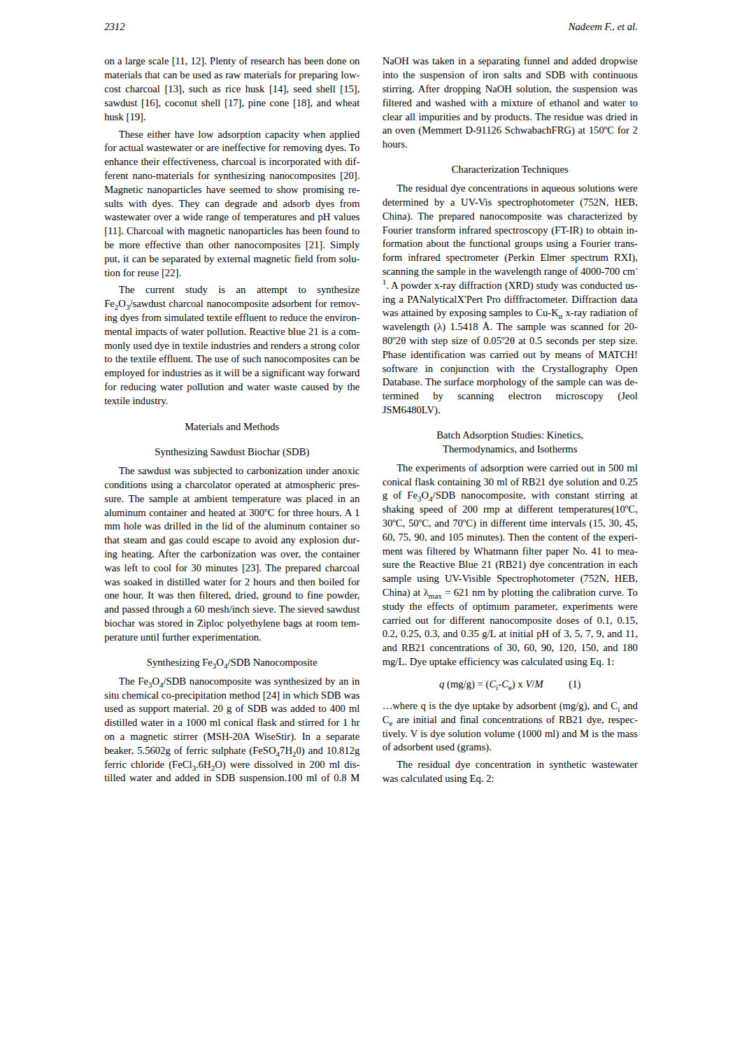2312 Nadeem F., et al.
on a large scale [11, 12]. Plenty of research has been done on materials that can be used as raw materials for preparing low-cost charcoal [13], such as rice husk [14], seed shell [15], sawdust [16], coconut shell [17], pine cone [18], and wheat husk [19].
These either have low adsorption capacity when applied for actual wastewater or are ineffective for removing dyes. To enhance their effectiveness, charcoal is incorporated with different nano-materials for synthesizing nanocomposites [20]. Magnetic nanoparticles have seemed to show promising results with dyes. They can degrade and adsorb dyes from wastewater over a wide range of temperatures and pH values [11]. Charcoal with magnetic nanoparticles has been found to be more effective than other nanocomposites [21]. Simply put, it can be separated by external magnetic field from solution for reuse [22].
The current study is an attempt to synthesize Fe2O3/sawdust charcoal nanocomposite adsorbent for removing dyes from simulated textile effluent to reduce the environmental impacts of water pollution. Reactive blue 21 is a commonly used dye in textile industries and renders a strong color to the textile effluent. The use of such nanocomposites can be employed for industries as it will be a significant way forward for reducing water pollution and water waste caused by the textile industry.
Materials and Methods
Synthesizing Sawdust Biochar (SDB)
The sawdust was subjected to carbonization under anoxic conditions using a charcolator operated at atmospheric pressure. The sample at ambient temperature was placed in an aluminum container and heated at 300ºC for three hours. A 1 mm hole was drilled in the lid of the aluminum container so that steam and gas could escape to avoid any explosion during heating. After the carbonization was over, the container was left to cool for 30 minutes [23]. The prepared charcoal was soaked in distilled water for 2 hours and then boiled for one hour. It was then filtered, dried, ground to fine powder, and passed through a 60 mesh/inch sieve. The sieved sawdust biochar was stored in Ziploc polyethylene bags at room temperature until further experimentation.
Synthesizing Fe3O4/SDB Nanocomposite
The Fe3O4/SDB nanocomposite was synthesized by an in situ chemical co-precipitation method [24] in which SDB was used as support material. 20 g of SDB was added to 400 ml distilled water in a 1000 ml conical flask and stirred for 1 hr on a magnetic stirrer (MSH-20A WiseStir). In a separate beaker, 5.5602g of ferric sulphate (FeSO47H20) and 10.812g ferric chloride (FeCl3.6H2O) were dissolved in 200 ml distilled water and added in SDB suspension.100 ml of 0.8 M NaOH was taken in a separating funnel and added dropwise into the suspension of iron salts and SDB with continuous stirring. After dropping NaOH solution, the suspension was filtered and washed with a mixture of ethanol and water to clear all impurities and by products. The residue was dried in an oven (Memmert D-91126 SchwabachFRG) at 150ºC for 2 hours.
Characterization Techniques
The residual dye concentrations in aqueous solutions were determined by a UV-Vis spectrophotometer (752N, HEB, China). The prepared nanocomposite was characterized by Fourier transform infrared spectroscopy (FT-IR) to obtain information about the functional groups using a Fourier transform infrared spectrometer (Perkin Elmer spectrum RXI), scanning the sample in the wavelength range of 4000-700 cm-1. A powder x-ray diffraction (XRD) study was conducted using a PANalyticalX'Pert Pro difffractometer. Diffraction data was attained by exposing samples to Cu-Kα x-ray radiation of wavelength (λ) 1.5418 Å. The sample was scanned for 20-80º2θ with step size of 0.05º2θ at 0.5 seconds per step size. Phase identification was carried out by means of MATCH! software in conjunction with the Crystallography Open Database. The surface morphology of the sample can was determined by scanning electron microscopy (Jeol JSM6480LV).
Batch Adsorption Studies: Kinetics,
Thermodynamics, and Isotherms
The experiments of adsorption were carried out in 500 ml conical flask containing 30 ml of RB21 dye solution and 0.25 g of Fe3O4/SDB nanocomposite, with constant stirring at shaking speed of 200 rmp at different temperatures(10ºC, 30ºC, 50ºC, and 70ºC) in different time intervals (15, 30, 45, 60, 75, 90, and 105 minutes). Then the content of the experiment was filtered by Whatmann filter paper No. 41 to measure the Reactive Blue 21 (RB21) dye concentration in each sample using UV-Visible Spectrophotometer (752N, HEB, China) at λmax = 621 nm by plotting the calibration curve. To study the effects of optimum parameter, experiments were carried out for different nanocomposite doses of 0.1, 0.15, 0.2, 0.25, 0.3, and 0.35 g/L at initial pH of 3, 5, 7, 9, and 11, and RB21 concentrations of 30, 60, 90, 120, 150, and 180 mg/L. Dye uptake efficiency was calculated using Eq. 1:
q (mg/g) = (Ci-Ce) x V/M(1)
…where q is the dye uptake by adsorbent (mg/g), and Ci and Ce are initial and final concentrations of RB21 dye, respectively. V is dye solution volume (1000 ml) and M is the mass of adsorbent used (grams).
The residual dye concentration in synthetic wastewater was calculated using Eq. 2: